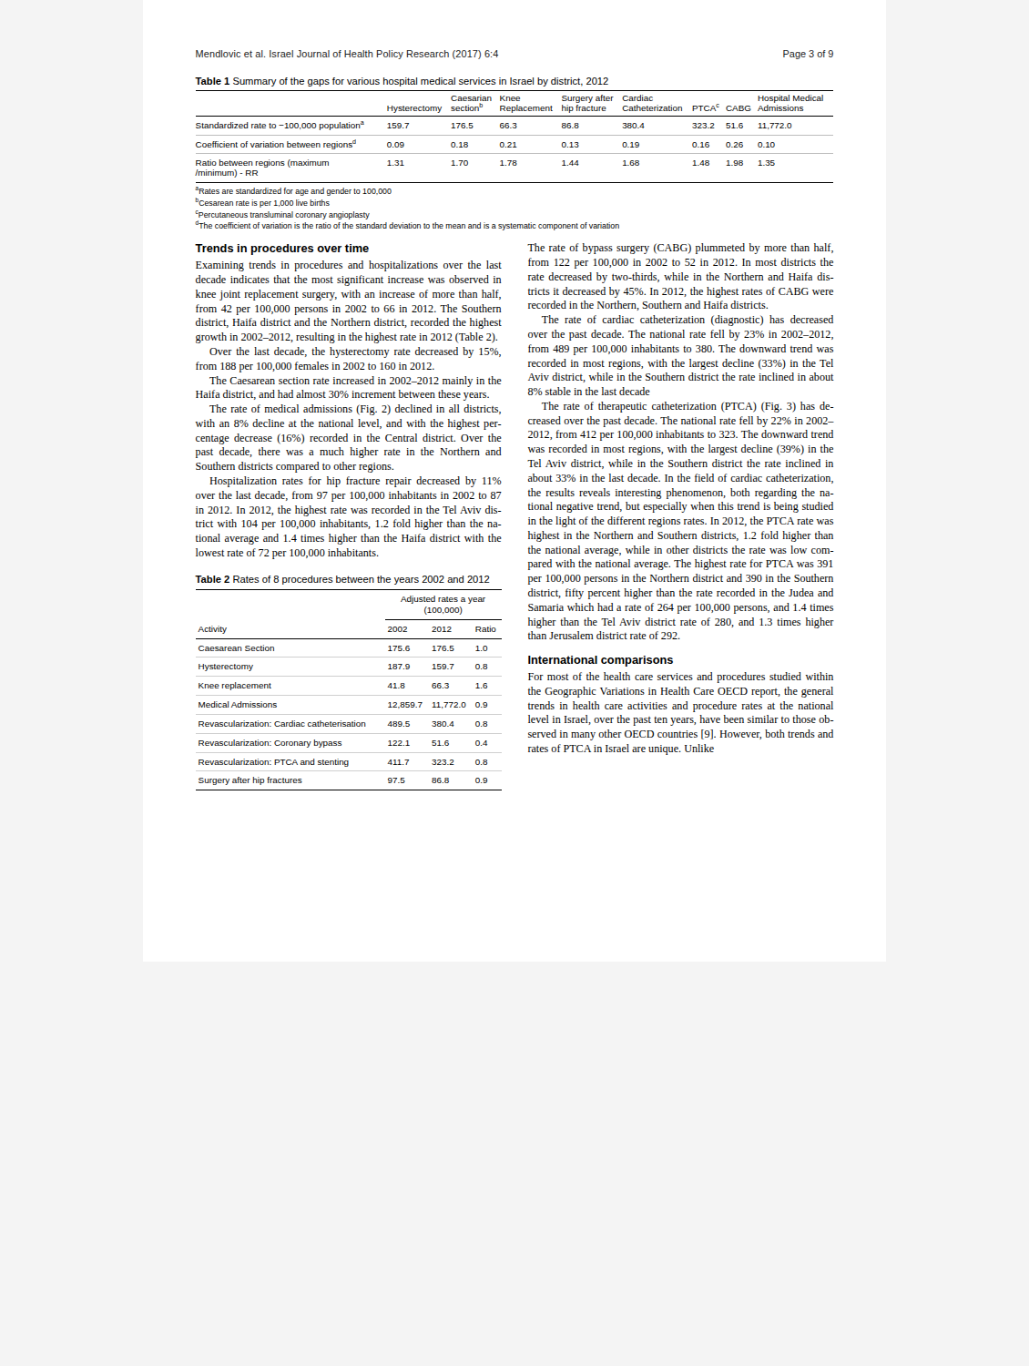Mendlovic et al. Israel Journal of Health Policy Research (2017) 6:4
Page 3 of 9
Table 1 Summary of the gaps for various hospital medical services in Israel by district, 2012
| | Hysterectomy | Caesarian section b | Knee Replacement | Surgery after hip fracture | Cardiac Catheterization | PTCA c | CABG | Hospital Medical Admissions |
| --- | --- | --- | --- | --- | --- | --- | --- | --- |
| Standardized rate to −100,000 population a | 159.7 | 176.5 | 66.3 | 86.8 | 380.4 | 323.2 | 51.6 | 11,772.0 |
| Coefficient of variation between regions d | 0.09 | 0.18 | 0.21 | 0.13 | 0.19 | 0.16 | 0.26 | 0.10 |
| Ratio between regions (maximum /minimum) - RR | 1.31 | 1.70 | 1.78 | 1.44 | 1.68 | 1.48 | 1.98 | 1.35 |
aRates are standardized for age and gender to 100,000
bCesarean rate is per 1,000 live births
cPercutaneous transluminal coronary angioplasty
dThe coefficient of variation is the ratio of the standard deviation to the mean and is a systematic component of variation
Trends in procedures over time
Examining trends in procedures and hospitalizations over the last decade indicates that the most significant increase was observed in knee joint replacement surgery, with an increase of more than half, from 42 per 100,000 persons in 2002 to 66 in 2012. The Southern district, Haifa district and the Northern district, recorded the highest growth in 2002–2012, resulting in the highest rate in 2012 (Table 2).
Over the last decade, the hysterectomy rate decreased by 15%, from 188 per 100,000 females in 2002 to 160 in 2012.
The Caesarean section rate increased in 2002–2012 mainly in the Haifa district, and had almost 30% increment between these years.
The rate of medical admissions (Fig. 2) declined in all districts, with an 8% decline at the national level, and with the highest percentage decrease (16%) recorded in the Central district. Over the past decade, there was a much higher rate in the Northern and Southern districts compared to other regions.
Hospitalization rates for hip fracture repair decreased by 11% over the last decade, from 97 per 100,000 inhabitants in 2002 to 87 in 2012. In 2012, the highest rate was recorded in the Tel Aviv district with 104 per 100,000 inhabitants, 1.2 fold higher than the national average and 1.4 times higher than the Haifa district with the lowest rate of 72 per 100,000 inhabitants.
Table 2 Rates of 8 procedures between the years 2002 and 2012
| | Adjusted rates a year (100,000) |
| --- | --- |
| Activity | 2002 | 2012 | Ratio |
| Caesarean Section | 175.6 | 176.5 | 1.0 |
| Hysterectomy | 187.9 | 159.7 | 0.8 |
| Knee replacement | 41.8 | 66.3 | 1.6 |
| Medical Admissions | 12,859.7 | 11,772.0 | 0.9 |
| Revascularization: Cardiac catheterisation | 489.5 | 380.4 | 0.8 |
| Revascularization: Coronary bypass | 122.1 | 51.6 | 0.4 |
| Revascularization: PTCA and stenting | 411.7 | 323.2 | 0.8 |
| Surgery after hip fractures | 97.5 | 86.8 | 0.9 |
The rate of bypass surgery (CABG) plummeted by more than half, from 122 per 100,000 in 2002 to 52 in 2012. In most districts the rate decreased by two-thirds, while in the Northern and Haifa districts it decreased by 45%. In 2012, the highest rates of CABG were recorded in the Northern, Southern and Haifa districts.
The rate of cardiac catheterization (diagnostic) has decreased over the past decade. The national rate fell by 23% in 2002–2012, from 489 per 100,000 inhabitants to 380. The downward trend was recorded in most regions, with the largest decline (33%) in the Tel Aviv district, while in the Southern district the rate inclined in about 8% stable in the last decade
The rate of therapeutic catheterization (PTCA) (Fig. 3) has decreased over the past decade. The national rate fell by 22% in 2002–2012, from 412 per 100,000 inhabitants to 323. The downward trend was recorded in most regions, with the largest decline (39%) in the Tel Aviv district, while in the Southern district the rate inclined in about 33% in the last decade. In the field of cardiac catheterization, the results reveals interesting phenomenon, both regarding the national negative trend, but especially when this trend is being studied in the light of the different regions rates. In 2012, the PTCA rate was highest in the Northern and Southern districts, 1.2 fold higher than the national average, while in other districts the rate was low compared with the national average. The highest rate for PTCA was 391 per 100,000 persons in the Northern district and 390 in the Southern district, fifty percent higher than the rate recorded in the Judea and Samaria which had a rate of 264 per 100,000 persons, and 1.4 times higher than the Tel Aviv district rate of 280, and 1.3 times higher than Jerusalem district rate of 292.
International comparisons
For most of the health care services and procedures studied within the Geographic Variations in Health Care OECD report, the general trends in health care activities and procedure rates at the national level in Israel, over the past ten years, have been similar to those observed in many other OECD countries [9]. However, both trends and rates of PTCA in Israel are unique. Unlike